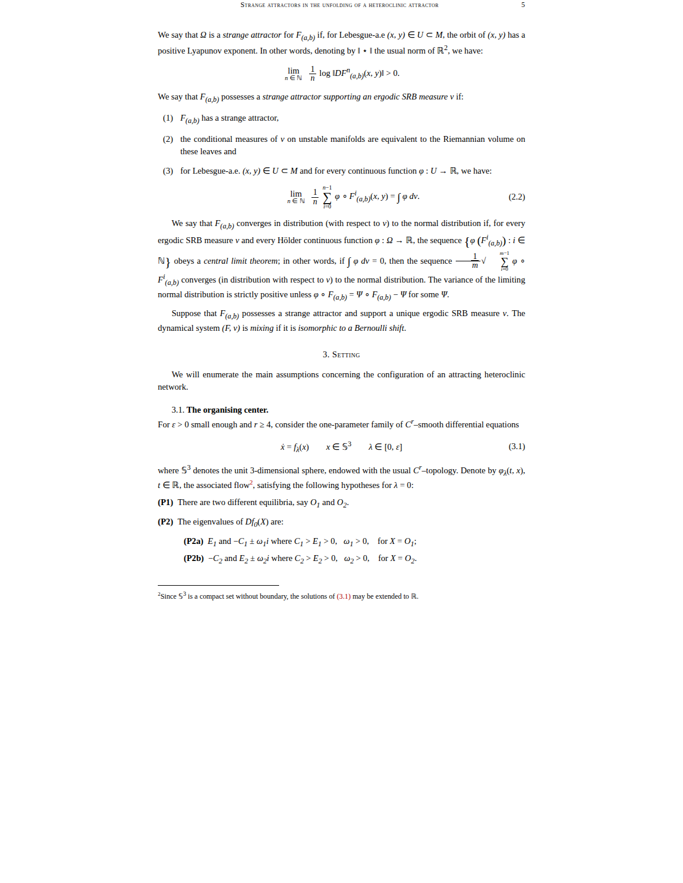Strange attractors in the unfolding of a heteroclinic attractor 5
We say that Ω is a strange attractor for F(a,b) if, for Lebesgue-a.e (x, y) ∈ U ⊂ M, the orbit of (x, y) has a positive Lyapunov exponent. In other words, denoting by ‖ ⋆ ‖ the usual norm of ℝ2, we have:
lim n ∈ ℕ 1 n log ‖DFn(a,b)(x, y)‖ > 0.
We say that F(a,b) possesses a strange attractor supporting an ergodic SRB measure ν if:
F(a,b) has a strange attractor,
the conditional measures of ν on unstable manifolds are equivalent to the Riemannian volume on these leaves and
for Lebesgue-a.e. (x, y) ∈ U ⊂ M and for every continuous function φ : U → ℝ, we have:
lim n ∈ ℕ 1 n n−1∑i=0 φ ∘ Fi(a,b)(x, y) = ∫ φ dν. (2.2)
We say that F(a,b) converges in distribution (with respect to ν) to the normal distribution if, for every ergodic SRB measure ν and every Hölder continuous function φ : Ω → ℝ, the sequence {φ (Fi(a,b)) : i ∈ ℕ} obeys a central limit theorem; in other words, if ∫ φ dν = 0, then the sequence 1 m√​m−1∑i=0 φ ∘ Fi(a,b) converges (in distribution with respect to ν) to the normal distribution. The variance of the limiting normal distribution is strictly positive unless φ ∘ F(a,b) = Ψ ∘ F(a,b) − Ψ for some Ψ.
Suppose that F(a,b) possesses a strange attractor and support a unique ergodic SRB measure ν. The dynamical system (F, ν) is mixing if it is isomorphic to a Bernoulli shift.
3. Setting
We will enumerate the main assumptions concerning the configuration of an attracting heteroclinic network.
3.1. The organising center.
For ε > 0 small enough and r ≥ 4, consider the one-parameter family of Cr–smooth differential equations
ẋ = fλ(x) x ∈ 𝕊3 λ ∈ [0, ε] (3.1)
where 𝕊3 denotes the unit 3-dimensional sphere, endowed with the usual Cr–topology. Denote by φλ(t, x), t ∈ ℝ, the associated flow2, satisfying the following hypotheses for λ = 0:
(P1) There are two different equilibria, say O1 and O2.
(P2) The eigenvalues of Df0(X) are:
(P2a) E1 and −C1 ± ω1i where C1 > E1 > 0, ω1 > 0, for X = O1;
(P2b) −C2 and E2 ± ω2i where C2 > E2 > 0, ω2 > 0, for X = O2.
2Since 𝕊3 is a compact set without boundary, the solutions of (3.1) may be extended to ℝ.